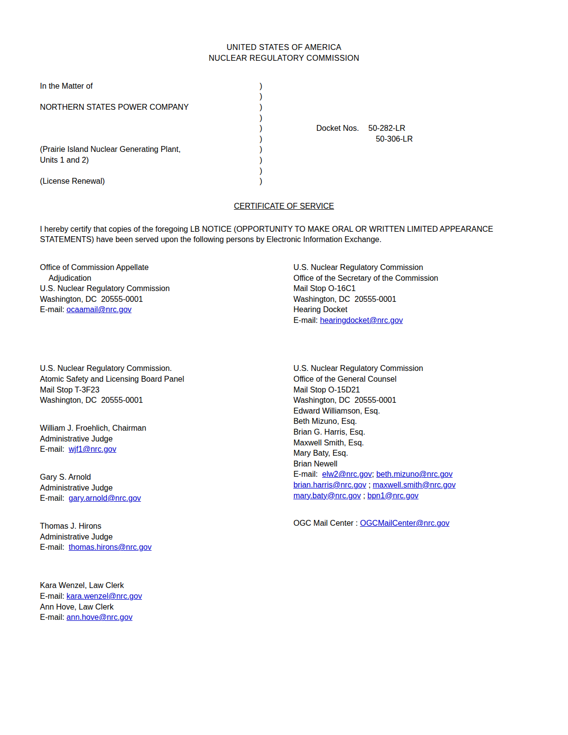UNITED STATES OF AMERICA
NUCLEAR REGULATORY COMMISSION
| In the Matter of | ) | |
| | ) | |
| NORTHERN STATES POWER COMPANY | ) | |
| | ) | |
| | ) | Docket Nos. 50-282-LR |
| | ) | 50-306-LR |
| (Prairie Island Nuclear Generating Plant, | ) | |
| Units 1 and 2) | ) | |
| | ) | |
| (License Renewal) | ) | |
CERTIFICATE OF SERVICE
I hereby certify that copies of the foregoing LB NOTICE (OPPORTUNITY TO MAKE ORAL OR WRITTEN LIMITED APPEARANCE STATEMENTS) have been served upon the following persons by Electronic Information Exchange.
| Office of Commission Appellate Adjudication U.S. Nuclear Regulatory Commission Washington, DC 20555-0001 E-mail: ocaamail@nrc.gov | U.S. Nuclear Regulatory Commission Office of the Secretary of the Commission Mail Stop O-16C1 Washington, DC 20555-0001 Hearing Docket E-mail: hearingdocket@nrc.gov |
| U.S. Nuclear Regulatory Commission. Atomic Safety and Licensing Board Panel Mail Stop T-3F23 Washington, DC 20555-0001 William J. Froehlich, Chairman Administrative Judge E-mail: wjf1@nrc.gov Gary S. Arnold Administrative Judge E-mail: gary.arnold@nrc.gov Thomas J. Hirons Administrative Judge E-mail: thomas.hirons@nrc.gov Kara Wenzel, Law Clerk E-mail: kara.wenzel@nrc.gov Ann Hove, Law Clerk E-mail: ann.hove@nrc.gov | U.S. Nuclear Regulatory Commission Office of the General Counsel Mail Stop O-15D21 Washington, DC 20555-0001 Edward Williamson, Esq. Beth Mizuno, Esq. Brian G. Harris, Esq. Maxwell Smith, Esq. Mary Baty, Esq. Brian Newell E-mail: elw2@nrc.gov ; beth.mizuno@nrc.gov brian.harris@nrc.gov ; maxwell.smith@nrc.gov mary.baty@nrc.gov ; bpn1@nrc.gov OGC Mail Center : OGCMailCenter@nrc.gov |